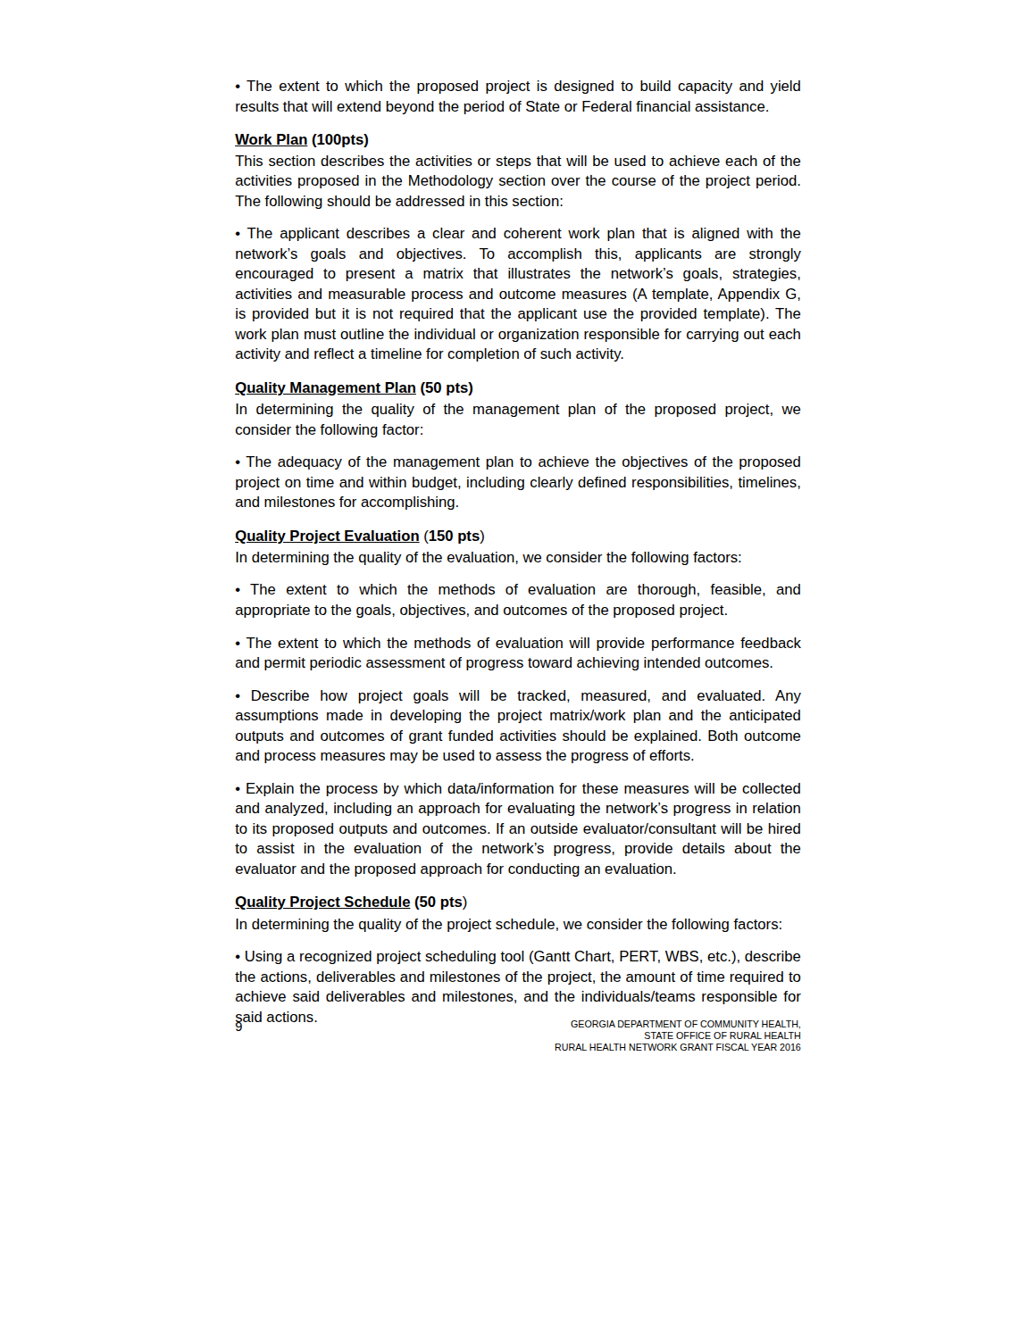• The extent to which the proposed project is designed to build capacity and yield results that will extend beyond the period of State or Federal financial assistance.
Work Plan (100pts)
This section describes the activities or steps that will be used to achieve each of the activities proposed in the Methodology section over the course of the project period. The following should be addressed in this section:
• The applicant describes a clear and coherent work plan that is aligned with the network’s goals and objectives. To accomplish this, applicants are strongly encouraged to present a matrix that illustrates the network’s goals, strategies, activities and measurable process and outcome measures (A template, Appendix G, is provided but it is not required that the applicant use the provided template). The work plan must outline the individual or organization responsible for carrying out each activity and reflect a timeline for completion of such activity.
Quality Management Plan (50 pts)
In determining the quality of the management plan of the proposed project, we consider the following factor:
• The adequacy of the management plan to achieve the objectives of the proposed project on time and within budget, including clearly defined responsibilities, timelines, and milestones for accomplishing.
Quality Project Evaluation (150 pts)
In determining the quality of the evaluation, we consider the following factors:
• The extent to which the methods of evaluation are thorough, feasible, and appropriate to the goals, objectives, and outcomes of the proposed project.
• The extent to which the methods of evaluation will provide performance feedback and permit periodic assessment of progress toward achieving intended outcomes.
• Describe how project goals will be tracked, measured, and evaluated. Any assumptions made in developing the project matrix/work plan and the anticipated outputs and outcomes of grant funded activities should be explained. Both outcome and process measures may be used to assess the progress of efforts.
• Explain the process by which data/information for these measures will be collected and analyzed, including an approach for evaluating the network’s progress in relation to its proposed outputs and outcomes. If an outside evaluator/consultant will be hired to assist in the evaluation of the network’s progress, provide details about the evaluator and the proposed approach for conducting an evaluation.
Quality Project Schedule (50 pts)
In determining the quality of the project schedule, we consider the following factors:
• Using a recognized project scheduling tool (Gantt Chart, PERT, WBS, etc.), describe the actions, deliverables and milestones of the project, the amount of time required to achieve said deliverables and milestones, and the individuals/teams responsible for said actions.
9
Georgia Department of Community Health,
State Office of Rural Health
Rural Health Network Grant Fiscal Year 2016